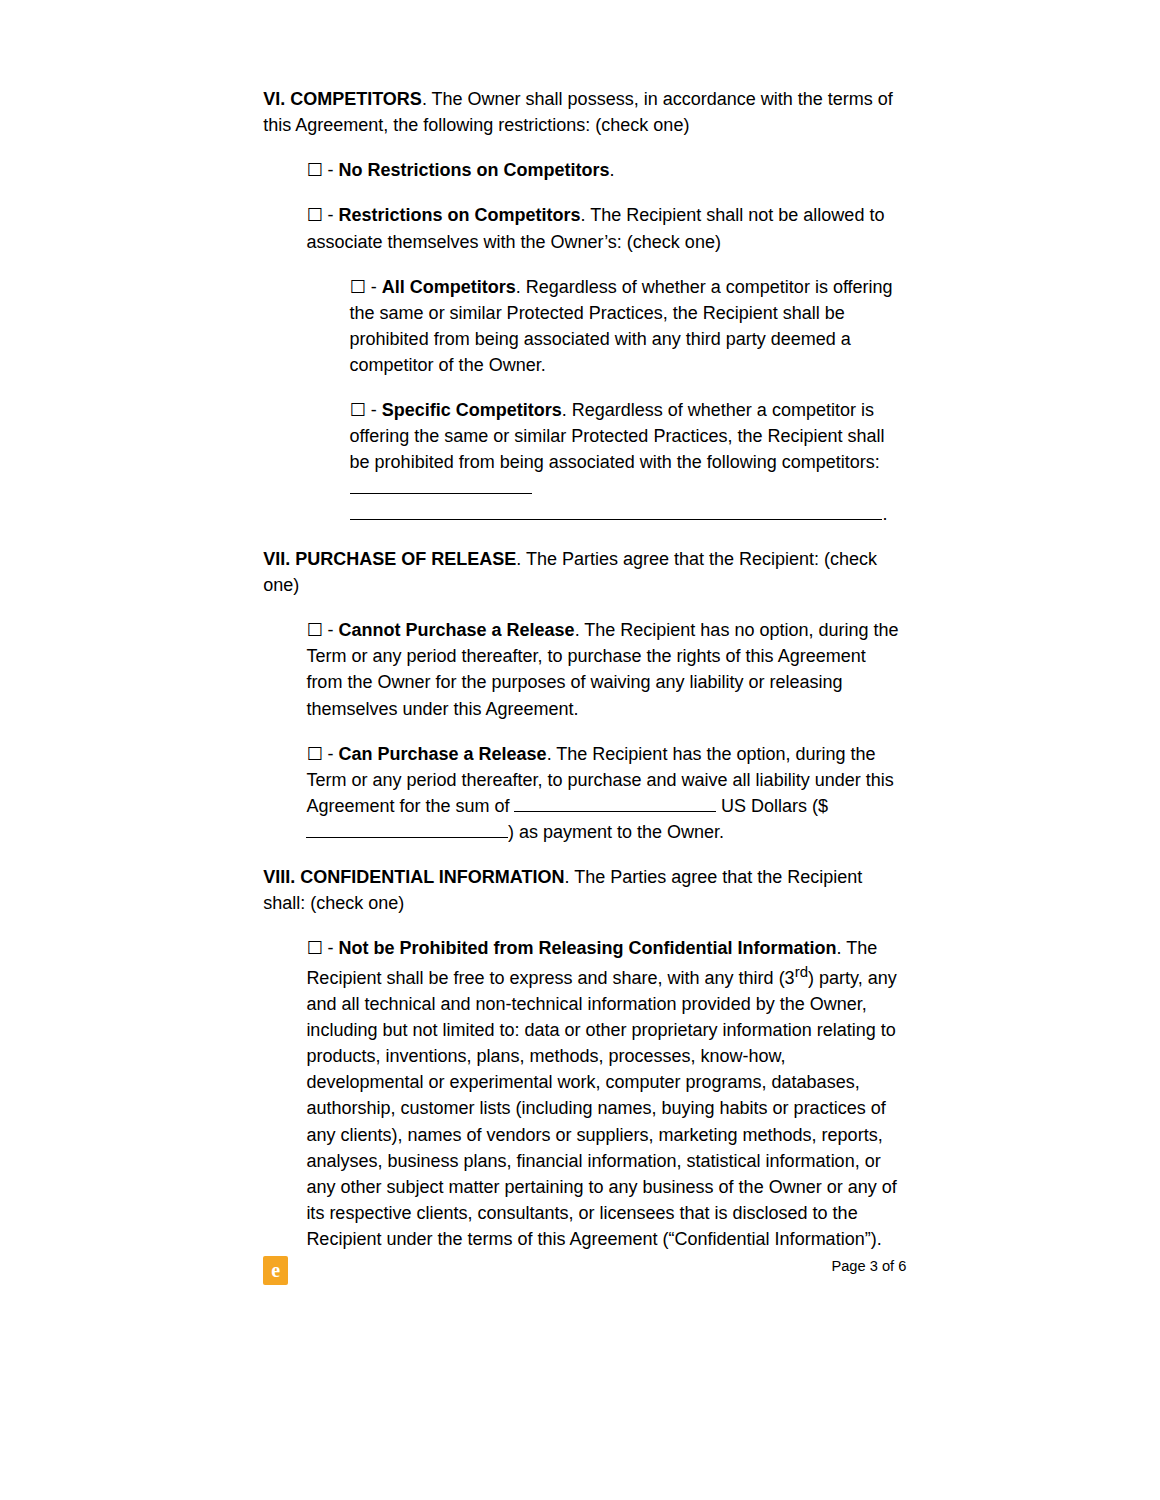VI. COMPETITORS. The Owner shall possess, in accordance with the terms of this Agreement, the following restrictions: (check one)
☐ - No Restrictions on Competitors.
☐ - Restrictions on Competitors. The Recipient shall not be allowed to associate themselves with the Owner’s: (check one)
☐ - All Competitors. Regardless of whether a competitor is offering the same or similar Protected Practices, the Recipient shall be prohibited from being associated with any third party deemed a competitor of the Owner.
☐ - Specific Competitors. Regardless of whether a competitor is offering the same or similar Protected Practices, the Recipient shall be prohibited from being associated with the following competitors:
.
VII. PURCHASE OF RELEASE. The Parties agree that the Recipient: (check one)
☐ - Cannot Purchase a Release. The Recipient has no option, during the Term or any period thereafter, to purchase the rights of this Agreement from the Owner for the purposes of waiving any liability or releasing themselves under this Agreement.
☐ - Can Purchase a Release. The Recipient has the option, during the Term or any period thereafter, to purchase and waive all liability under this Agreement for the sum of US Dollars ($ ) as payment to the Owner.
VIII. CONFIDENTIAL INFORMATION. The Parties agree that the Recipient shall: (check one)
☐ - Not be Prohibited from Releasing Confidential Information. The Recipient shall be free to express and share, with any third (3rd) party, any and all technical and non-technical information provided by the Owner, including but not limited to: data or other proprietary information relating to products, inventions, plans, methods, processes, know-how, developmental or experimental work, computer programs, databases, authorship, customer lists (including names, buying habits or practices of any clients), names of vendors or suppliers, marketing methods, reports, analyses, business plans, financial information, statistical information, or any other subject matter pertaining to any business of the Owner or any of its respective clients, consultants, or licensees that is disclosed to the Recipient under the terms of this Agreement (“Confidential Information”).
e Page 3 of 6